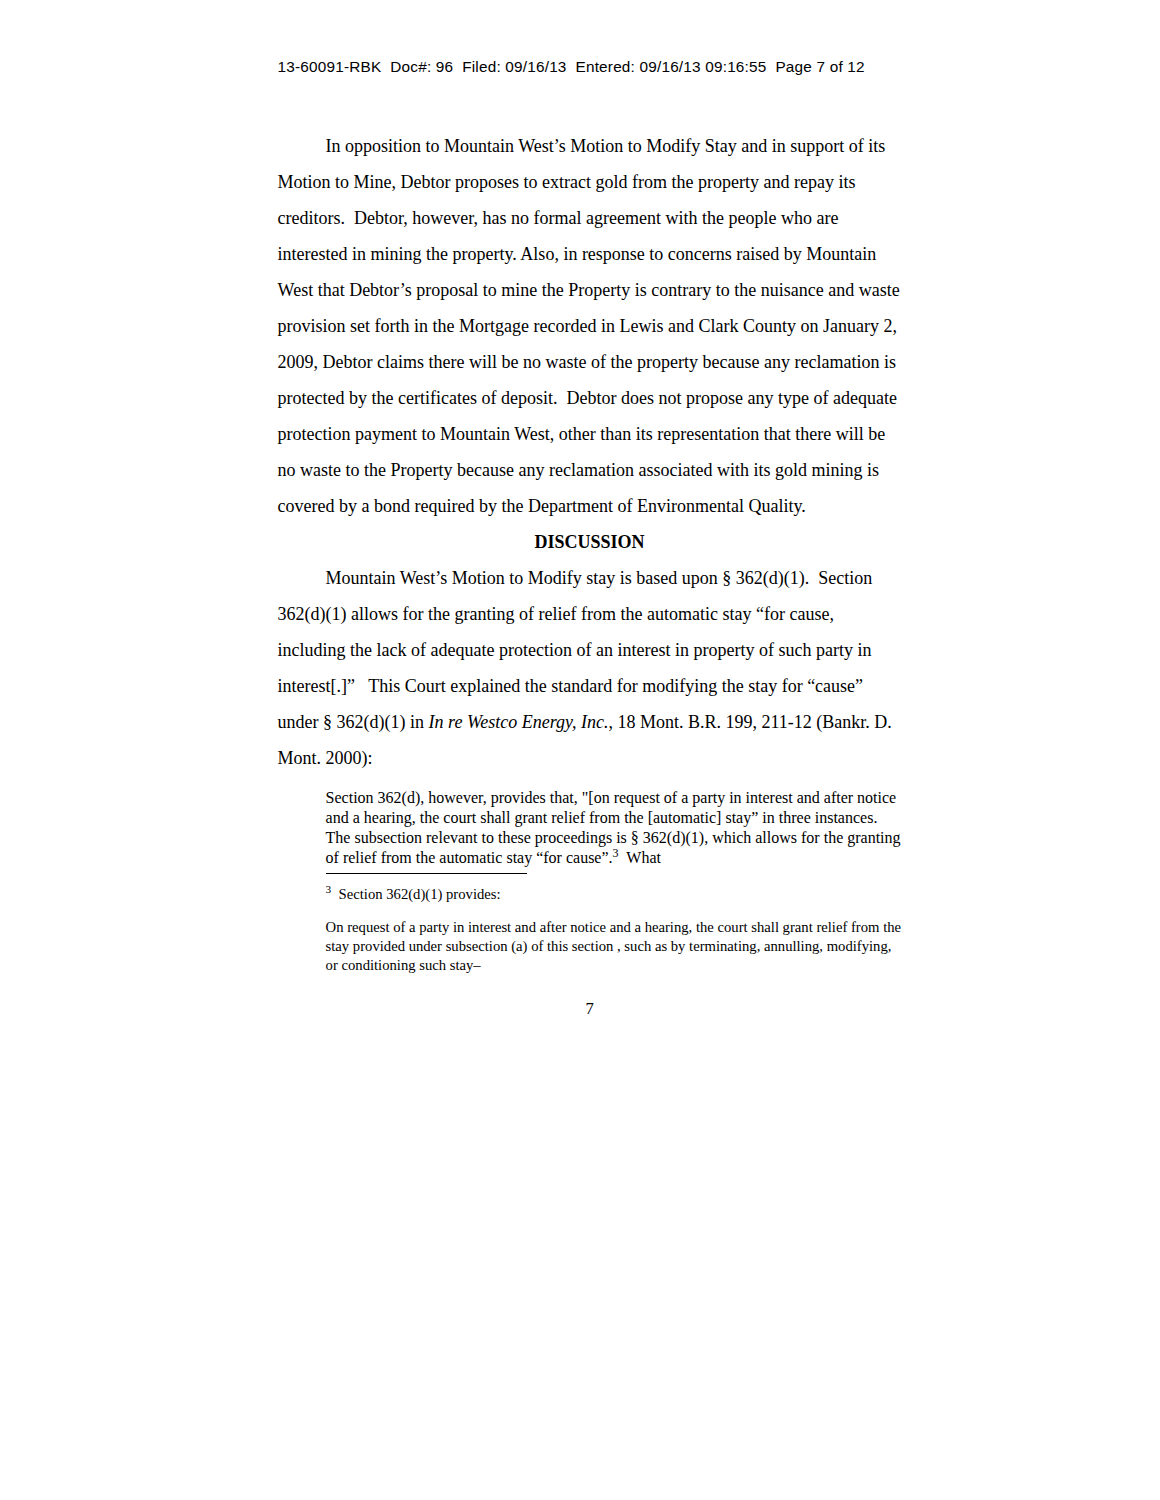13-60091-RBK Doc#: 96 Filed: 09/16/13 Entered: 09/16/13 09:16:55 Page 7 of 12
In opposition to Mountain West’s Motion to Modify Stay and in support of its Motion to Mine, Debtor proposes to extract gold from the property and repay its creditors. Debtor, however, has no formal agreement with the people who are interested in mining the property. Also, in response to concerns raised by Mountain West that Debtor’s proposal to mine the Property is contrary to the nuisance and waste provision set forth in the Mortgage recorded in Lewis and Clark County on January 2, 2009, Debtor claims there will be no waste of the property because any reclamation is protected by the certificates of deposit. Debtor does not propose any type of adequate protection payment to Mountain West, other than its representation that there will be no waste to the Property because any reclamation associated with its gold mining is covered by a bond required by the Department of Environmental Quality.
DISCUSSION
Mountain West’s Motion to Modify stay is based upon § 362(d)(1). Section 362(d)(1) allows for the granting of relief from the automatic stay “for cause, including the lack of adequate protection of an interest in property of such party in interest[.]” This Court explained the standard for modifying the stay for “cause” under § 362(d)(1) in In re Westco Energy, Inc., 18 Mont. B.R. 199, 211-12 (Bankr. D. Mont. 2000):
Section 362(d), however, provides that, "[on request of a party in interest and after notice and a hearing, the court shall grant relief from the [automatic] stay” in three instances. The subsection relevant to these proceedings is § 362(d)(1), which allows for the granting of relief from the automatic stay “for cause”.3 What
3 Section 362(d)(1) provides:
On request of a party in interest and after notice and a hearing, the court shall grant relief from the stay provided under subsection (a) of this section , such as by terminating, annulling, modifying, or conditioning such stay–
7